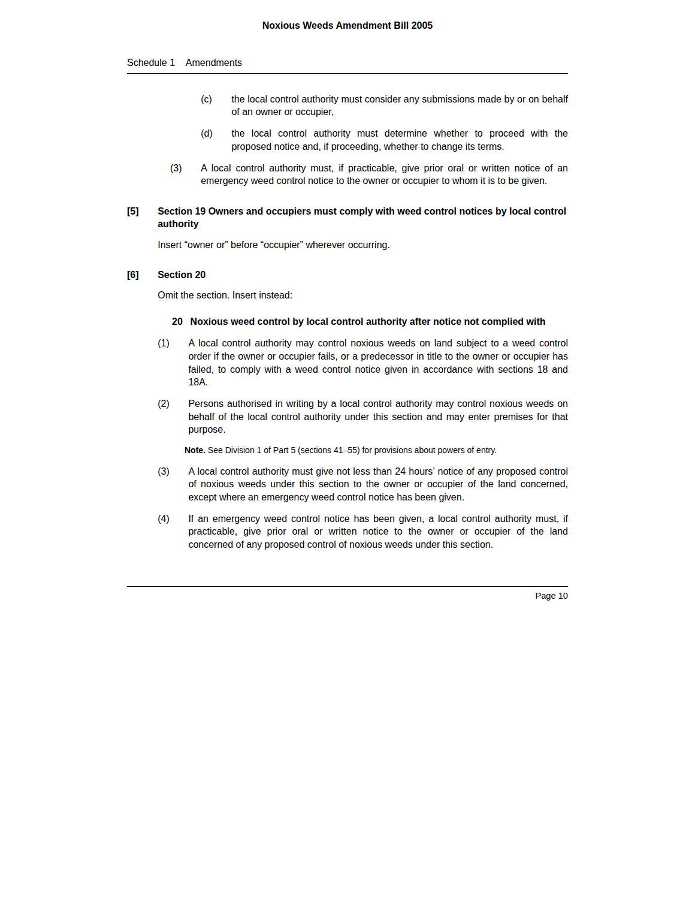Noxious Weeds Amendment Bill 2005
Schedule 1 Amendments
(c)
the local control authority must consider any submissions made by or on behalf of an owner or occupier,
(d)
the local control authority must determine whether to proceed with the proposed notice and, if proceeding, whether to change its terms.
(3)
A local control authority must, if practicable, give prior oral or written notice of an emergency weed control notice to the owner or occupier to whom it is to be given.
[5]
Section 19 Owners and occupiers must comply with weed control notices by local control authority
Insert “owner or” before “occupier” wherever occurring.
[6]
Section 20
Omit the section. Insert instead:
20
Noxious weed control by local control authority after notice not complied with
(1)
A local control authority may control noxious weeds on land subject to a weed control order if the owner or occupier fails, or a predecessor in title to the owner or occupier has failed, to comply with a weed control notice given in accordance with sections 18 and 18A.
(2)
Persons authorised in writing by a local control authority may control noxious weeds on behalf of the local control authority under this section and may enter premises for that purpose.
Note. See Division 1 of Part 5 (sections 41–55) for provisions about powers of entry.
(3)
A local control authority must give not less than 24 hours’ notice of any proposed control of noxious weeds under this section to the owner or occupier of the land concerned, except where an emergency weed control notice has been given.
(4)
If an emergency weed control notice has been given, a local control authority must, if practicable, give prior oral or written notice to the owner or occupier of the land concerned of any proposed control of noxious weeds under this section.
Page 10